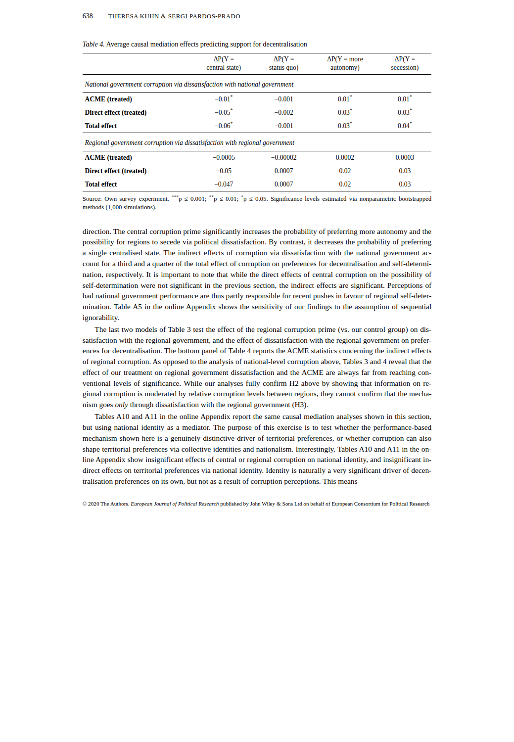638 Theresa Kuhn & Sergi Pardos-Prado
Table 4. Average causal mediation effects predicting support for decentralisation
| | ΔP(Y = central state) | ΔP(Y = status quo) | ΔP(Y = more autonomy) | ΔP(Y = secession) |
| --- | --- | --- | --- | --- |
| National government corruption via dissatisfaction with national government |
| ACME (treated) | −0.01 * | −0.001 | 0.01 * | 0.01 * |
| Direct effect (treated) | −0.05 * | −0.002 | 0.03 * | 0.03 * |
| Total effect | −0.06 * | −0.001 | 0.03 * | 0.04 * |
| Regional government corruption via dissatisfaction with regional government |
| ACME (treated) | −0.0005 | −0.00002 | 0.0002 | 0.0003 |
| Direct effect (treated) | −0.05 | 0.0007 | 0.02 | 0.03 |
| Total effect | −0.047 | 0.0007 | 0.02 | 0.03 |
Source: Own survey experiment. ***p ≤ 0.001; **p ≤ 0.01; *p ≤ 0.05. Significance levels estimated via nonparametric bootstrapped methods (1,000 simulations).
direction. The central corruption prime significantly increases the probability of preferring more autonomy and the possibility for regions to secede via political dissatisfaction. By contrast, it decreases the probability of preferring a single centralised state. The indirect effects of corruption via dissatisfaction with the national government account for a third and a quarter of the total effect of corruption on preferences for decentralisation and self-determination, respectively. It is important to note that while the direct effects of central corruption on the possibility of self-determination were not significant in the previous section, the indirect effects are significant. Perceptions of bad national government performance are thus partly responsible for recent pushes in favour of regional self-determination. Table A5 in the online Appendix shows the sensitivity of our findings to the assumption of sequential ignorability.
The last two models of Table 3 test the effect of the regional corruption prime (vs. our control group) on dissatisfaction with the regional government, and the effect of dissatisfaction with the regional government on preferences for decentralisation. The bottom panel of Table 4 reports the ACME statistics concerning the indirect effects of regional corruption. As opposed to the analysis of national-level corruption above, Tables 3 and 4 reveal that the effect of our treatment on regional government dissatisfaction and the ACME are always far from reaching conventional levels of significance. While our analyses fully confirm H2 above by showing that information on regional corruption is moderated by relative corruption levels between regions, they cannot confirm that the mechanism goes only through dissatisfaction with the regional government (H3).
Tables A10 and A11 in the online Appendix report the same causal mediation analyses shown in this section, but using national identity as a mediator. The purpose of this exercise is to test whether the performance-based mechanism shown here is a genuinely distinctive driver of territorial preferences, or whether corruption can also shape territorial preferences via collective identities and nationalism. Interestingly, Tables A10 and A11 in the online Appendix show insignificant effects of central or regional corruption on national identity, and insignificant indirect effects on territorial preferences via national identity. Identity is naturally a very significant driver of decentralisation preferences on its own, but not as a result of corruption perceptions. This means
© 2020 The Authors. European Journal of Political Research published by John Wiley & Sons Ltd on behalf of European Consortium for Political Research